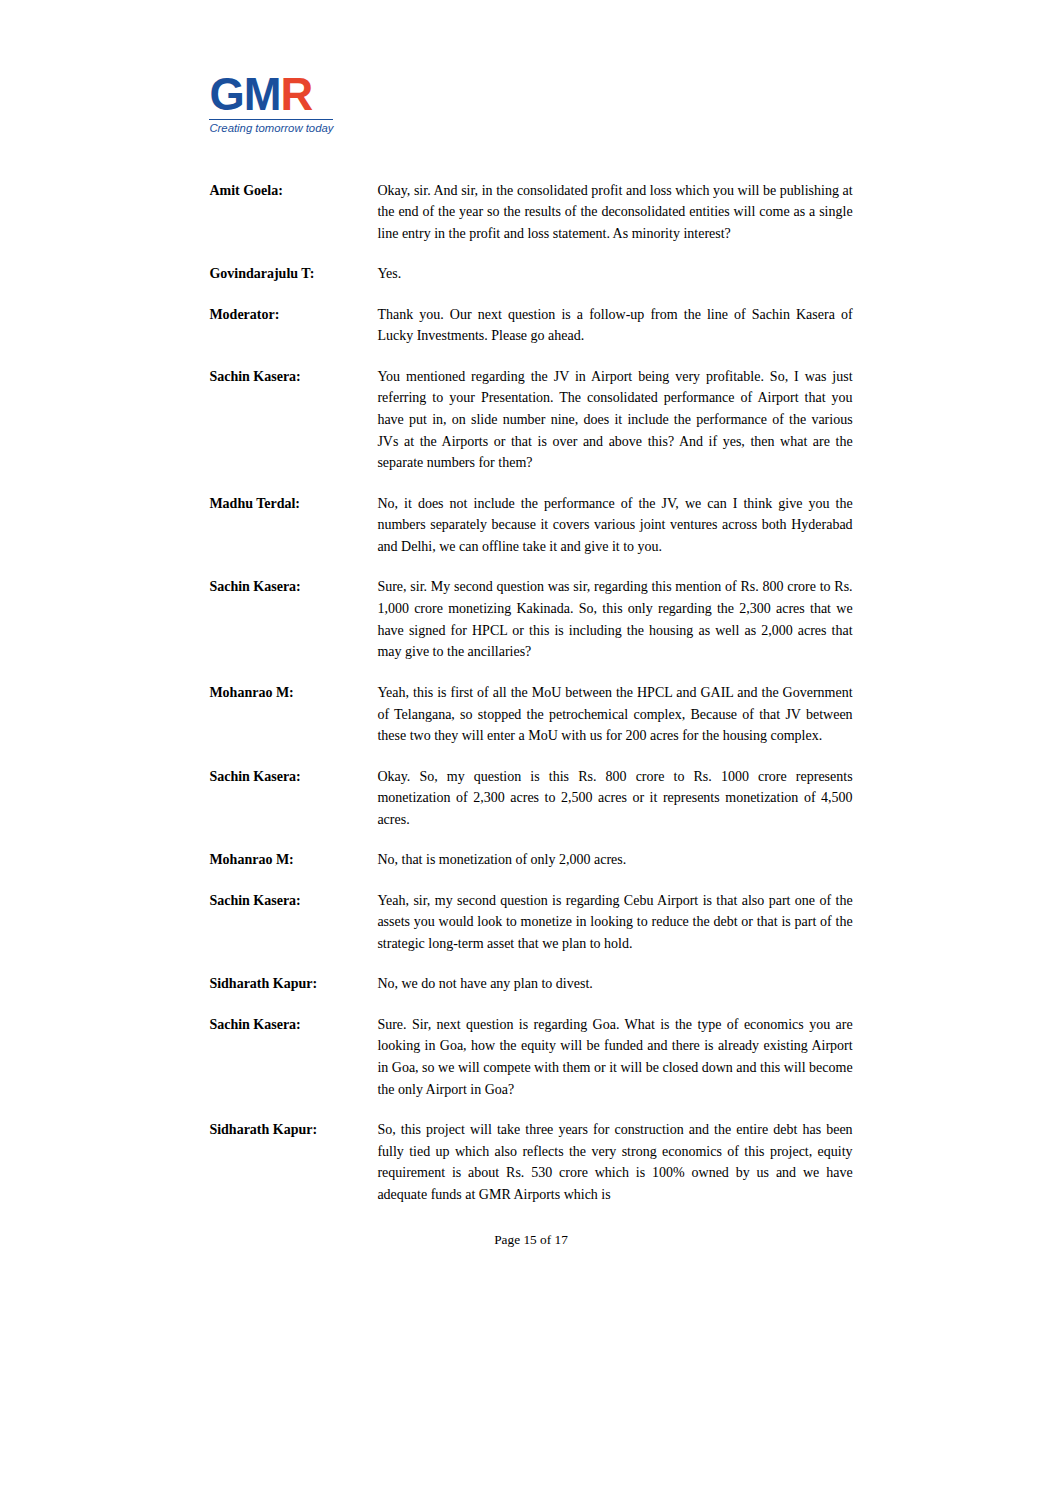GMR
Creating tomorrow today
| Amit Goela: | Okay, sir. And sir, in the consolidated profit and loss which you will be publishing at the end of the year so the results of the deconsolidated entities will come as a single line entry in the profit and loss statement. As minority interest? |
| Govindarajulu T: | Yes. |
| Moderator: | Thank you. Our next question is a follow-up from the line of Sachin Kasera of Lucky Investments. Please go ahead. |
| Sachin Kasera: | You mentioned regarding the JV in Airport being very profitable. So, I was just referring to your Presentation. The consolidated performance of Airport that you have put in, on slide number nine, does it include the performance of the various JVs at the Airports or that is over and above this? And if yes, then what are the separate numbers for them? |
| Madhu Terdal: | No, it does not include the performance of the JV, we can I think give you the numbers separately because it covers various joint ventures across both Hyderabad and Delhi, we can offline take it and give it to you. |
| Sachin Kasera: | Sure, sir. My second question was sir, regarding this mention of Rs. 800 crore to Rs. 1,000 crore monetizing Kakinada. So, this only regarding the 2,300 acres that we have signed for HPCL or this is including the housing as well as 2,000 acres that may give to the ancillaries? |
| Mohanrao M: | Yeah, this is first of all the MoU between the HPCL and GAIL and the Government of Telangana, so stopped the petrochemical complex, Because of that JV between these two they will enter a MoU with us for 200 acres for the housing complex. |
| Sachin Kasera: | Okay. So, my question is this Rs. 800 crore to Rs. 1000 crore represents monetization of 2,300 acres to 2,500 acres or it represents monetization of 4,500 acres. |
| Mohanrao M: | No, that is monetization of only 2,000 acres. |
| Sachin Kasera: | Yeah, sir, my second question is regarding Cebu Airport is that also part one of the assets you would look to monetize in looking to reduce the debt or that is part of the strategic long-term asset that we plan to hold. |
| Sidharath Kapur: | No, we do not have any plan to divest. |
| Sachin Kasera: | Sure. Sir, next question is regarding Goa. What is the type of economics you are looking in Goa, how the equity will be funded and there is already existing Airport in Goa, so we will compete with them or it will be closed down and this will become the only Airport in Goa? |
| Sidharath Kapur: | So, this project will take three years for construction and the entire debt has been fully tied up which also reflects the very strong economics of this project, equity requirement is about Rs. 530 crore which is 100% owned by us and we have adequate funds at GMR Airports which is |
Page 15 of 17